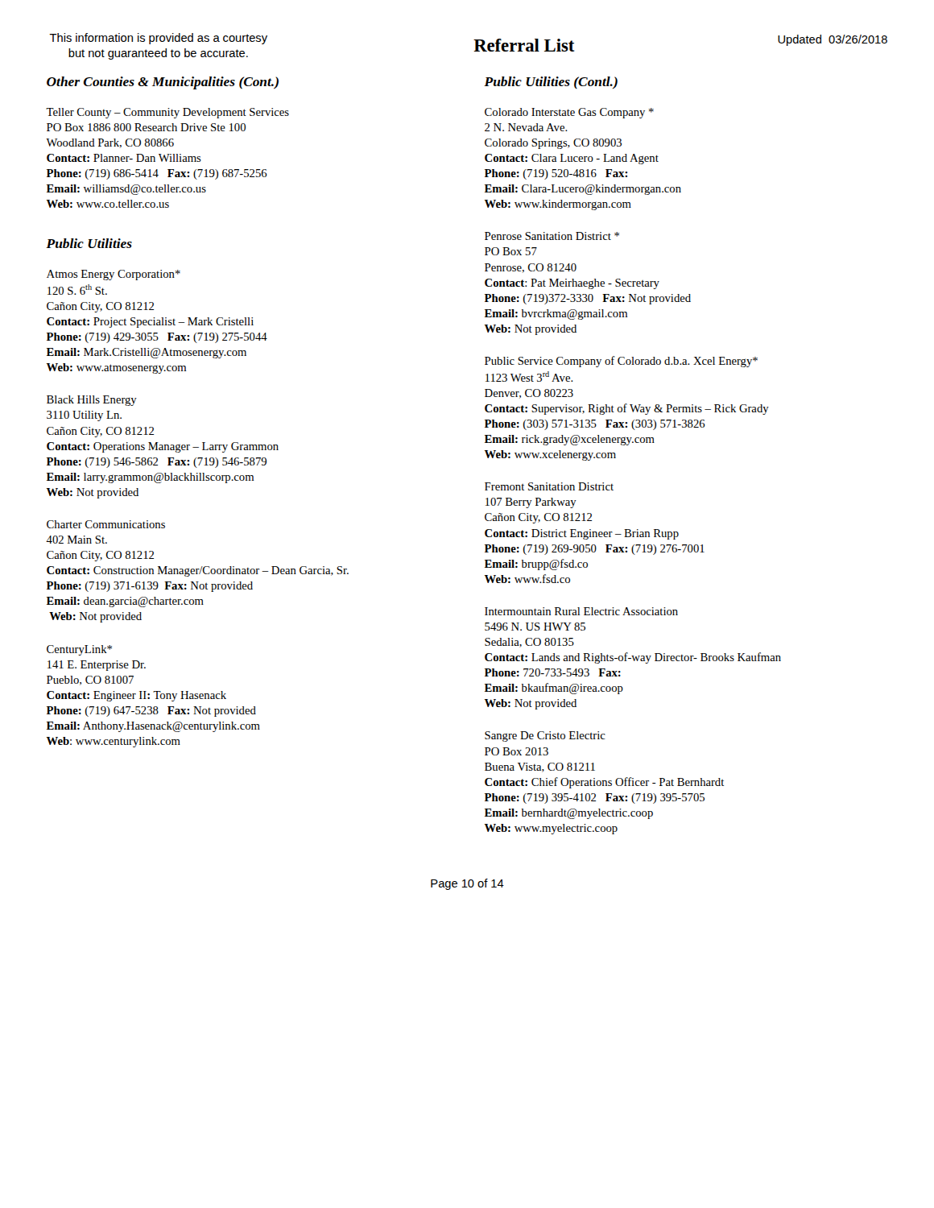This information is provided as a courtesy but not guaranteed to be accurate.
Referral List
Updated 03/26/2018
Other Counties & Municipalities (Cont.)
Teller County – Community Development Services
PO Box 1886 800 Research Drive Ste 100
Woodland Park, CO 80866
Contact: Planner- Dan Williams
Phone: (719) 686-5414 Fax: (719) 687-5256
Email: williamsd@co.teller.co.us
Web: www.co.teller.co.us
Public Utilities
Atmos Energy Corporation*
120 S. 6th St.
Cañon City, CO 81212
Contact: Project Specialist – Mark Cristelli
Phone: (719) 429-3055 Fax: (719) 275-5044
Email: Mark.Cristelli@Atmosenergy.com
Web: www.atmosenergy.com
Black Hills Energy
3110 Utility Ln.
Cañon City, CO 81212
Contact: Operations Manager – Larry Grammon
Phone: (719) 546-5862 Fax: (719) 546-5879
Email: larry.grammon@blackhillscorp.com
Web: Not provided
Charter Communications
402 Main St.
Cañon City, CO 81212
Contact: Construction Manager/Coordinator – Dean Garcia, Sr.
Phone: (719) 371-6139 Fax: Not provided
Email: dean.garcia@charter.com
Web: Not provided
CenturyLink*
141 E. Enterprise Dr.
Pueblo, CO 81007
Contact: Engineer II: Tony Hasenack
Phone: (719) 647-5238 Fax: Not provided
Email: Anthony.Hasenack@centurylink.com
Web: www.centurylink.com
Public Utilities (Contl.)
Colorado Interstate Gas Company *
2 N. Nevada Ave.
Colorado Springs, CO 80903
Contact: Clara Lucero - Land Agent
Phone: (719) 520-4816 Fax:
Email: Clara-Lucero@kindermorgan.con
Web: www.kindermorgan.com
Penrose Sanitation District *
PO Box 57
Penrose, CO 81240
Contact: Pat Meirhaeghe - Secretary
Phone: (719)372-3330 Fax: Not provided
Email: bvrcrkma@gmail.com
Web: Not provided
Public Service Company of Colorado d.b.a. Xcel Energy*
1123 West 3rd Ave.
Denver, CO 80223
Contact: Supervisor, Right of Way & Permits – Rick Grady
Phone: (303) 571-3135 Fax: (303) 571-3826
Email: rick.grady@xcelenergy.com
Web: www.xcelenergy.com
Fremont Sanitation District
107 Berry Parkway
Cañon City, CO 81212
Contact: District Engineer – Brian Rupp
Phone: (719) 269-9050 Fax: (719) 276-7001
Email: brupp@fsd.co
Web: www.fsd.co
Intermountain Rural Electric Association
5496 N. US HWY 85
Sedalia, CO 80135
Contact: Lands and Rights-of-way Director- Brooks Kaufman
Phone: 720-733-5493 Fax:
Email: bkaufman@irea.coop
Web: Not provided
Sangre De Cristo Electric
PO Box 2013
Buena Vista, CO 81211
Contact: Chief Operations Officer - Pat Bernhardt
Phone: (719) 395-4102 Fax: (719) 395-5705
Email: bernhardt@myelectric.coop
Web: www.myelectric.coop
Page 10 of 14